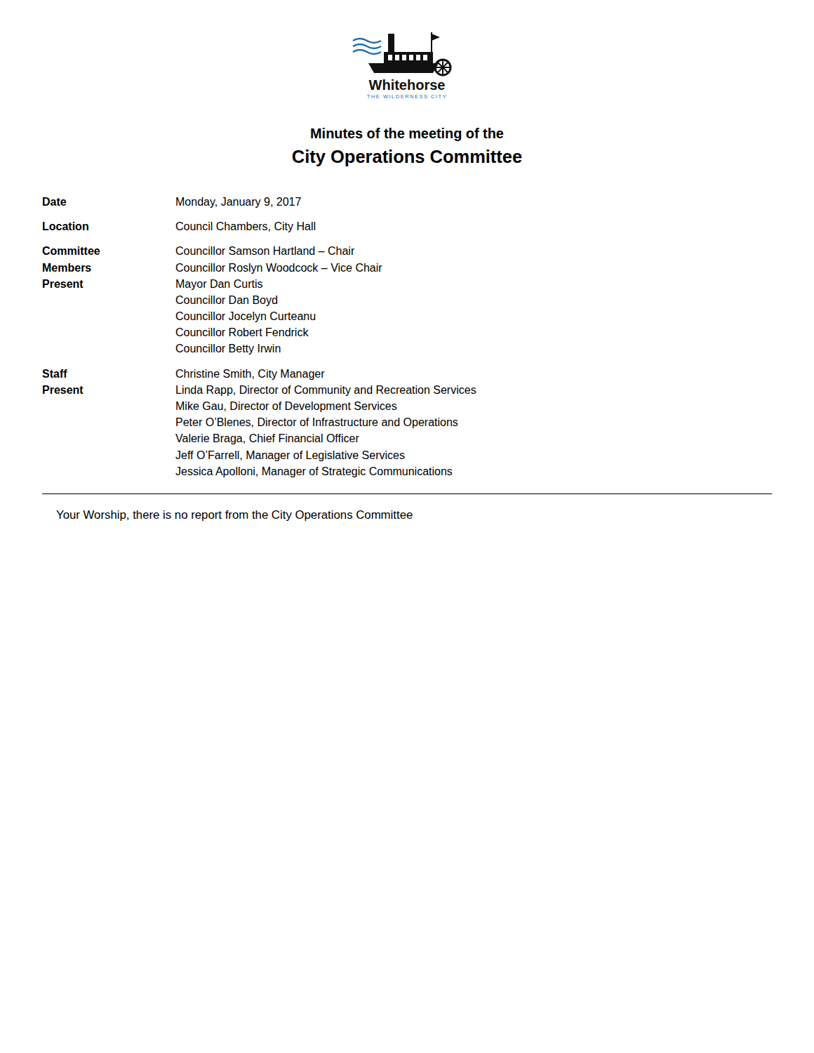Whitehorse THE WILDERNESS CITY
Minutes of the meeting of the City Operations Committee
| Date | Monday, January 9, 2017 |
| Location | Council Chambers, City Hall |
| Committee Members Present | Councillor Samson Hartland – Chair Councillor Roslyn Woodcock – Vice Chair Mayor Dan Curtis Councillor Dan Boyd Councillor Jocelyn Curteanu Councillor Robert Fendrick Councillor Betty Irwin |
| Staff Present | Christine Smith, City Manager Linda Rapp, Director of Community and Recreation Services Mike Gau, Director of Development Services Peter O’Blenes, Director of Infrastructure and Operations Valerie Braga, Chief Financial Officer Jeff O’Farrell, Manager of Legislative Services Jessica Apolloni, Manager of Strategic Communications |
Your Worship, there is no report from the City Operations Committee